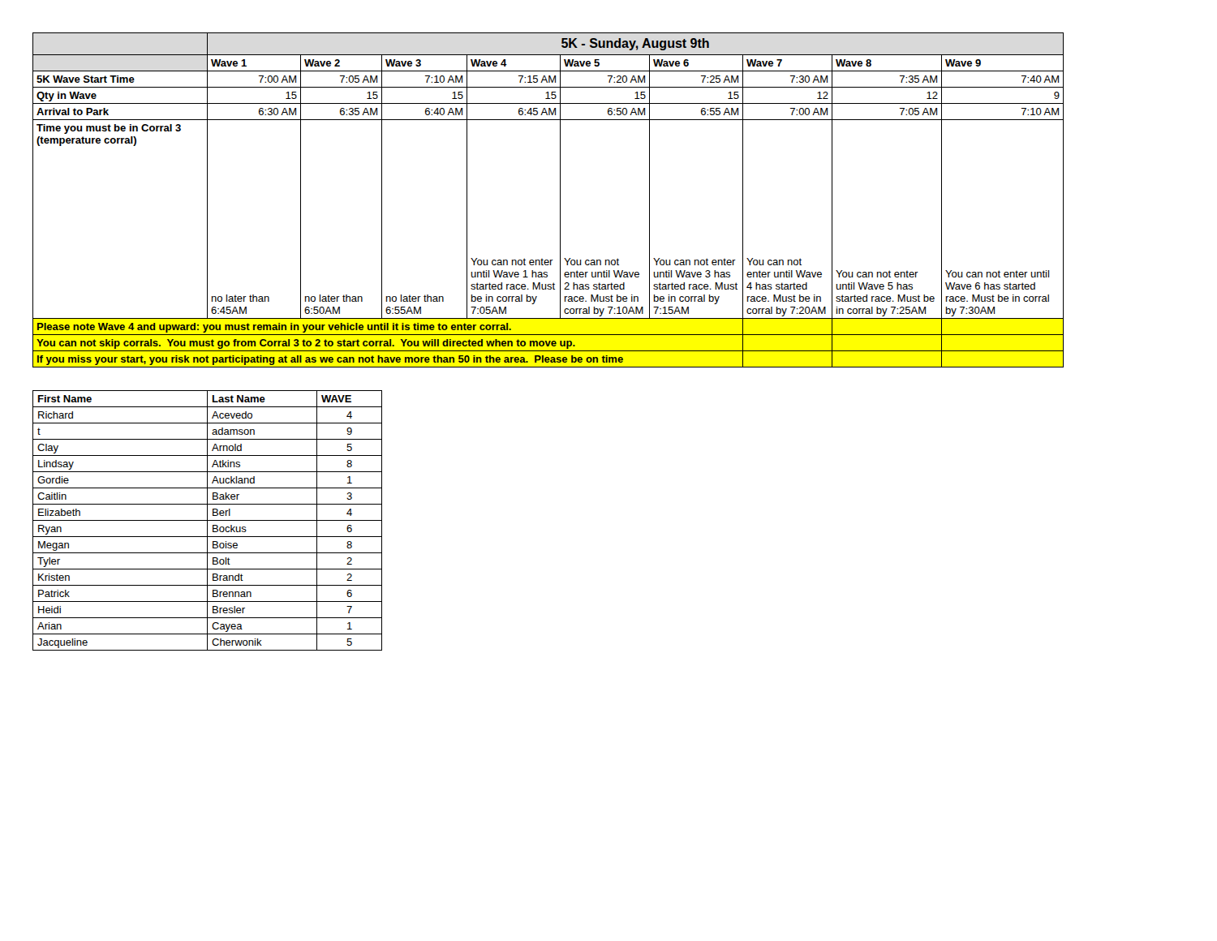| | 5K - Sunday, August 9th |
| | Wave 1 | Wave 2 | Wave 3 | Wave 4 | Wave 5 | Wave 6 | Wave 7 | Wave 8 | Wave 9 |
| 5K Wave Start Time | 7:00 AM | 7:05 AM | 7:10 AM | 7:15 AM | 7:20 AM | 7:25 AM | 7:30 AM | 7:35 AM | 7:40 AM |
| Qty in Wave | 15 | 15 | 15 | 15 | 15 | 15 | 12 | 12 | 9 |
| Arrival to Park | 6:30 AM | 6:35 AM | 6:40 AM | 6:45 AM | 6:50 AM | 6:55 AM | 7:00 AM | 7:05 AM | 7:10 AM |
| Time you must be in Corral 3 (temperature corral) | no later than 6:45AM | no later than 6:50AM | no later than 6:55AM | You can not enter until Wave 1 has started race. Must be in corral by 7:05AM | You can not enter until Wave 2 has started race. Must be in corral by 7:10AM | You can not enter until Wave 3 has started race. Must be in corral by 7:15AM | You can not enter until Wave 4 has started race. Must be in corral by 7:20AM | You can not enter until Wave 5 has started race. Must be in corral by 7:25AM | You can not enter until Wave 6 has started race. Must be in corral by 7:30AM |
| Please note Wave 4 and upward: you must remain in your vehicle until it is time to enter corral. | | | |
| You can not skip corrals. You must go from Corral 3 to 2 to start corral. You will directed when to move up. | | | |
| If you miss your start, you risk not participating at all as we can not have more than 50 in the area. Please be on time | | | |
| First Name | Last Name | WAVE |
| --- | --- | --- |
| Richard | Acevedo | 4 |
| t | adamson | 9 |
| Clay | Arnold | 5 |
| Lindsay | Atkins | 8 |
| Gordie | Auckland | 1 |
| Caitlin | Baker | 3 |
| Elizabeth | Berl | 4 |
| Ryan | Bockus | 6 |
| Megan | Boise | 8 |
| Tyler | Bolt | 2 |
| Kristen | Brandt | 2 |
| Patrick | Brennan | 6 |
| Heidi | Bresler | 7 |
| Arian | Cayea | 1 |
| Jacqueline | Cherwonik | 5 |